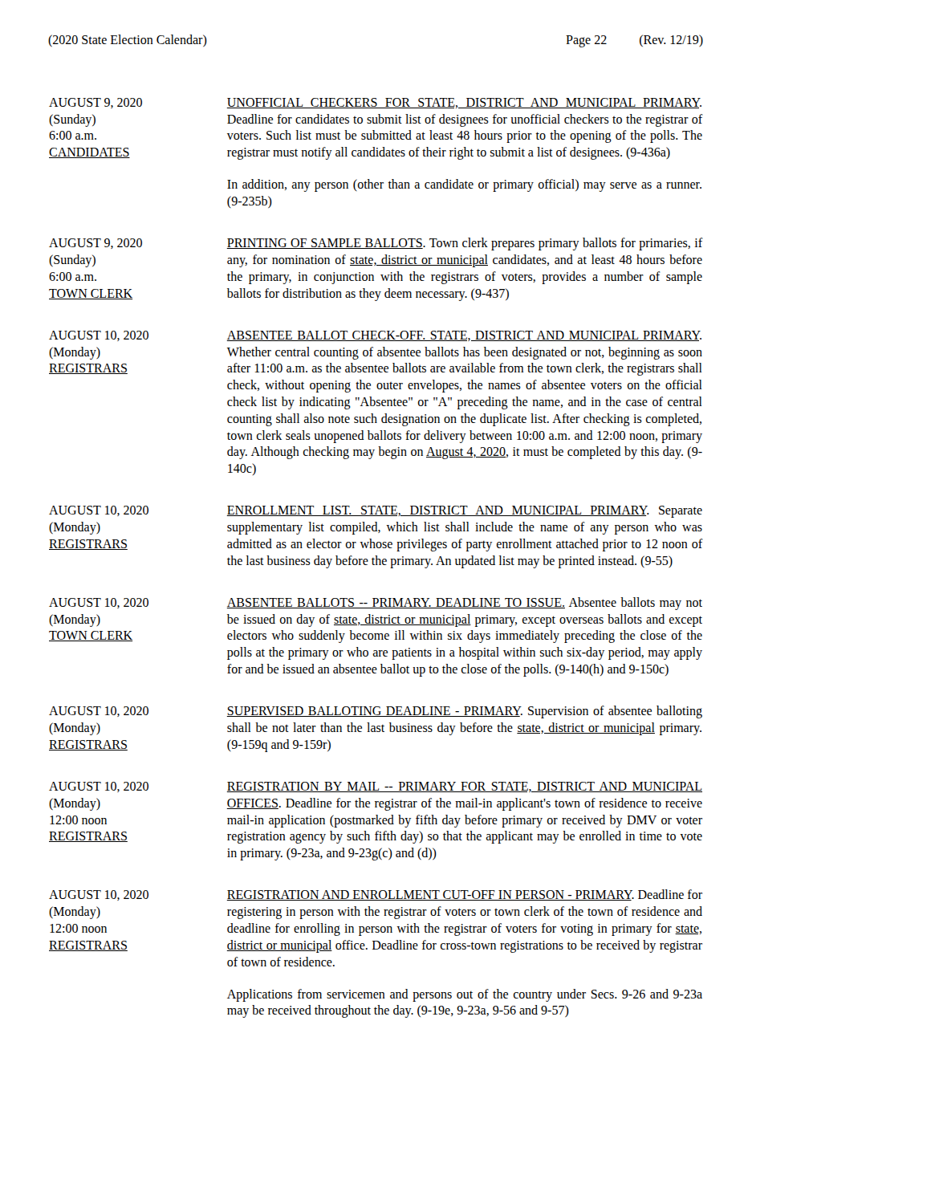(2020 State Election Calendar)
Page 22(Rev. 12/19)
| AUGUST 9, 2020 (Sunday) 6:00 a.m. CANDIDATES | UNOFFICIAL CHECKERS FOR STATE, DISTRICT AND MUNICIPAL PRIMARY . Deadline for candidates to submit list of designees for unofficial checkers to the registrar of voters. Such list must be submitted at least 48 hours prior to the opening of the polls. The registrar must notify all candidates of their right to submit a list of designees. (9-436a) In addition, any person (other than a candidate or primary official) may serve as a runner. (9-235b) |
| AUGUST 9, 2020 (Sunday) 6:00 a.m. TOWN CLERK | PRINTING OF SAMPLE BALLOTS . Town clerk prepares primary ballots for primaries, if any, for nomination of state, district or municipal candidates, and at least 48 hours before the primary, in conjunction with the registrars of voters, provides a number of sample ballots for distribution as they deem necessary. (9-437) |
| AUGUST 10, 2020 (Monday) REGISTRARS | ABSENTEE BALLOT CHECK-OFF. STATE, DISTRICT AND MUNICIPAL PRIMARY . Whether central counting of absentee ballots has been designated or not, beginning as soon after 11:00 a.m. as the absentee ballots are available from the town clerk, the registrars shall check, without opening the outer envelopes, the names of absentee voters on the official check list by indicating "Absentee" or "A" preceding the name, and in the case of central counting shall also note such designation on the duplicate list. After checking is completed, town clerk seals unopened ballots for delivery between 10:00 a.m. and 12:00 noon, primary day. Although checking may begin on August 4, 2020 , it must be completed by this day. (9-140c) |
| AUGUST 10, 2020 (Monday) REGISTRARS | ENROLLMENT LIST. STATE, DISTRICT AND MUNICIPAL PRIMARY . Separate supplementary list compiled, which list shall include the name of any person who was admitted as an elector or whose privileges of party enrollment attached prior to 12 noon of the last business day before the primary. An updated list may be printed instead. (9-55) |
| AUGUST 10, 2020 (Monday) TOWN CLERK | ABSENTEE BALLOTS -- PRIMARY. DEADLINE TO ISSUE. Absentee ballots may not be issued on day of state, district or municipal primary, except overseas ballots and except electors who suddenly become ill within six days immediately preceding the close of the polls at the primary or who are patients in a hospital within such six-day period, may apply for and be issued an absentee ballot up to the close of the polls. (9-140(h) and 9-150c) |
| AUGUST 10, 2020 (Monday) REGISTRARS | SUPERVISED BALLOTING DEADLINE - PRIMARY . Supervision of absentee balloting shall be not later than the last business day before the state, district or municipal primary. (9-159q and 9-159r) |
| AUGUST 10, 2020 (Monday) 12:00 noon REGISTRARS | REGISTRATION BY MAIL -- PRIMARY FOR STATE, DISTRICT AND MUNICIPAL OFFICES . Deadline for the registrar of the mail-in applicant's town of residence to receive mail-in application (postmarked by fifth day before primary or received by DMV or voter registration agency by such fifth day) so that the applicant may be enrolled in time to vote in primary. (9-23a, and 9-23g(c) and (d)) |
| AUGUST 10, 2020 (Monday) 12:00 noon REGISTRARS | REGISTRATION AND ENROLLMENT CUT-OFF IN PERSON - PRIMARY . Deadline for registering in person with the registrar of voters or town clerk of the town of residence and deadline for enrolling in person with the registrar of voters for voting in primary for state, district or municipal office. Deadline for cross-town registrations to be received by registrar of town of residence. Applications from servicemen and persons out of the country under Secs. 9-26 and 9-23a may be received throughout the day. (9-19e, 9-23a, 9-56 and 9-57) |